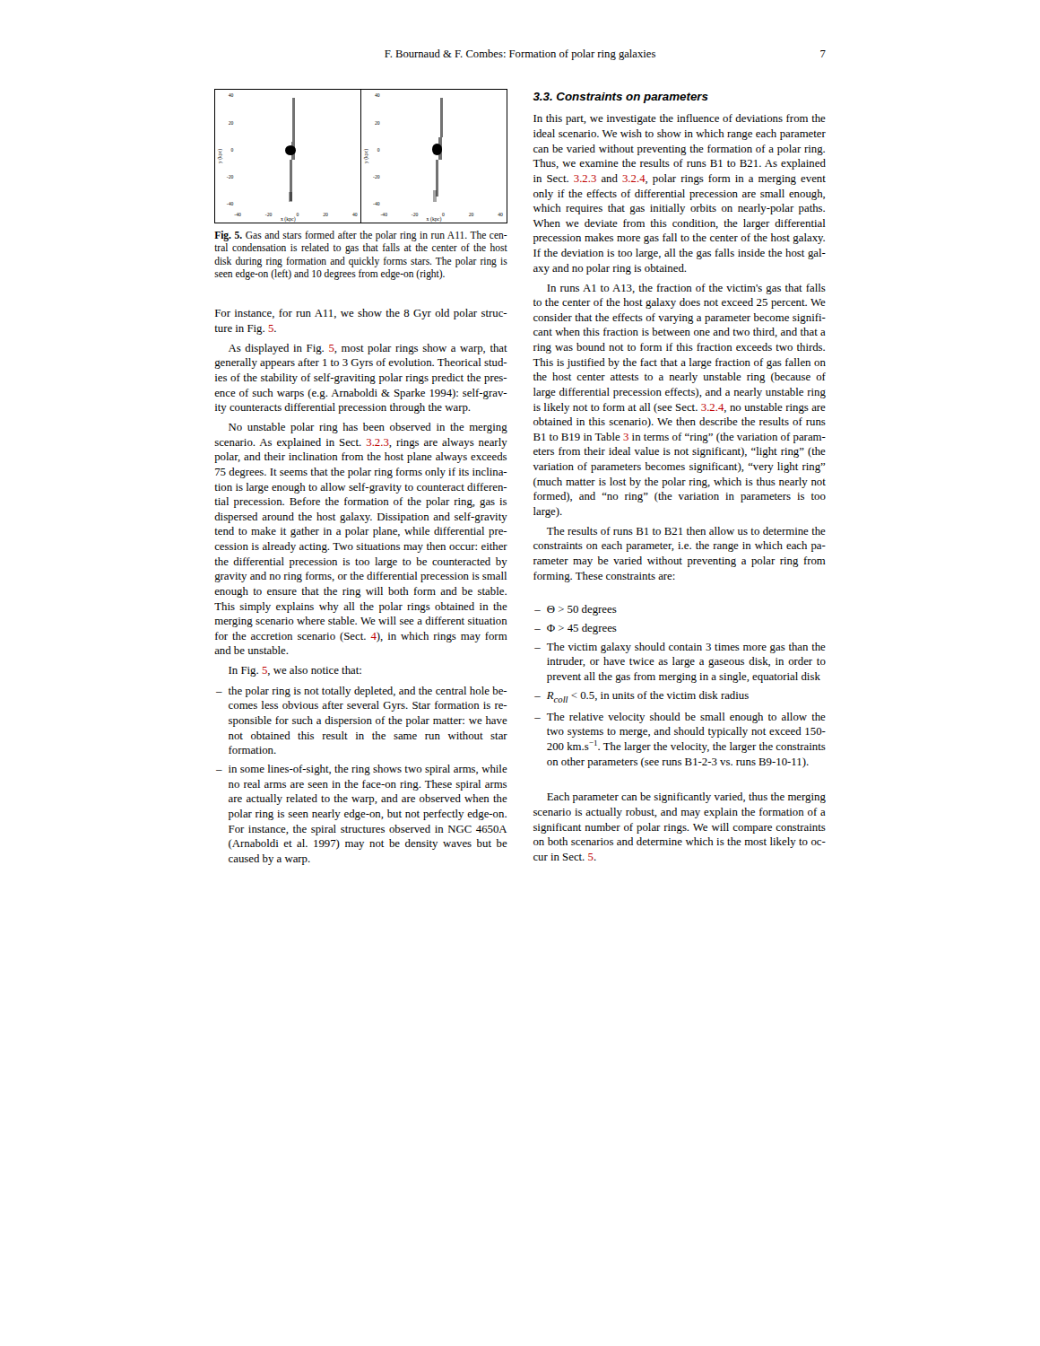F. Bournaud & F. Combes: Formation of polar ring galaxies 7
y (kpc)
40 20 0 -20 -40
-40-2002040
x (kpc)
y (kpc)
40 20 0 -20 -40
-40-2002040
x (kpc)
Fig. 5. Gas and stars formed after the polar ring in run A11. The central condensation is related to gas that falls at the center of the host disk during ring formation and quickly forms stars. The polar ring is seen edge-on (left) and 10 degrees from edge-on (right).
For instance, for run A11, we show the 8 Gyr old polar structure in Fig. 5.
As displayed in Fig. 5, most polar rings show a warp, that generally appears after 1 to 3 Gyrs of evolution. Theorical studies of the stability of self-graviting polar rings predict the presence of such warps (e.g. Arnaboldi & Sparke 1994): self-gravity counteracts differential precession through the warp.
No unstable polar ring has been observed in the merging scenario. As explained in Sect. 3.2.3, rings are always nearly polar, and their inclination from the host plane always exceeds 75 degrees. It seems that the polar ring forms only if its inclination is large enough to allow self-gravity to counteract differential precession. Before the formation of the polar ring, gas is dispersed around the host galaxy. Dissipation and self-gravity tend to make it gather in a polar plane, while differential precession is already acting. Two situations may then occur: either the differential precession is too large to be counteracted by gravity and no ring forms, or the differential precession is small enough to ensure that the ring will both form and be stable. This simply explains why all the polar rings obtained in the merging scenario where stable. We will see a different situation for the accretion scenario (Sect. 4), in which rings may form and be unstable.
In Fig. 5, we also notice that:
the polar ring is not totally depleted, and the central hole becomes less obvious after several Gyrs. Star formation is responsible for such a dispersion of the polar matter: we have not obtained this result in the same run without star formation.
in some lines-of-sight, the ring shows two spiral arms, while no real arms are seen in the face-on ring. These spiral arms are actually related to the warp, and are observed when the polar ring is seen nearly edge-on, but not perfectly edge-on. For instance, the spiral structures observed in NGC 4650A (Arnaboldi et al. 1997) may not be density waves but be caused by a warp.
3.3. Constraints on parameters
In this part, we investigate the influence of deviations from the ideal scenario. We wish to show in which range each parameter can be varied without preventing the formation of a polar ring. Thus, we examine the results of runs B1 to B21. As explained in Sect. 3.2.3 and 3.2.4, polar rings form in a merging event only if the effects of differential precession are small enough, which requires that gas initially orbits on nearly-polar paths. When we deviate from this condition, the larger differential precession makes more gas fall to the center of the host galaxy. If the deviation is too large, all the gas falls inside the host galaxy and no polar ring is obtained.
In runs A1 to A13, the fraction of the victim's gas that falls to the center of the host galaxy does not exceed 25 percent. We consider that the effects of varying a parameter become significant when this fraction is between one and two third, and that a ring was bound not to form if this fraction exceeds two thirds. This is justified by the fact that a large fraction of gas fallen on the host center attests to a nearly unstable ring (because of large differential precession effects), and a nearly unstable ring is likely not to form at all (see Sect. 3.2.4, no unstable rings are obtained in this scenario). We then describe the results of runs B1 to B19 in Table 3 in terms of “ring” (the variation of parameters from their ideal value is not significant), “light ring” (the variation of parameters becomes significant), “very light ring” (much matter is lost by the polar ring, which is thus nearly not formed), and “no ring” (the variation in parameters is too large).
The results of runs B1 to B21 then allow us to determine the constraints on each parameter, i.e. the range in which each parameter may be varied without preventing a polar ring from forming. These constraints are:
Θ > 50 degrees
Φ > 45 degrees
The victim galaxy should contain 3 times more gas than the intruder, or have twice as large a gaseous disk, in order to prevent all the gas from merging in a single, equatorial disk
Rcoll < 0.5, in units of the victim disk radius
The relative velocity should be small enough to allow the two systems to merge, and should typically not exceed 150-200 km.s−1. The larger the velocity, the larger the constraints on other parameters (see runs B1-2-3 vs. runs B9-10-11).
Each parameter can be significantly varied, thus the merging scenario is actually robust, and may explain the formation of a significant number of polar rings. We will compare constraints on both scenarios and determine which is the most likely to occur in Sect. 5.